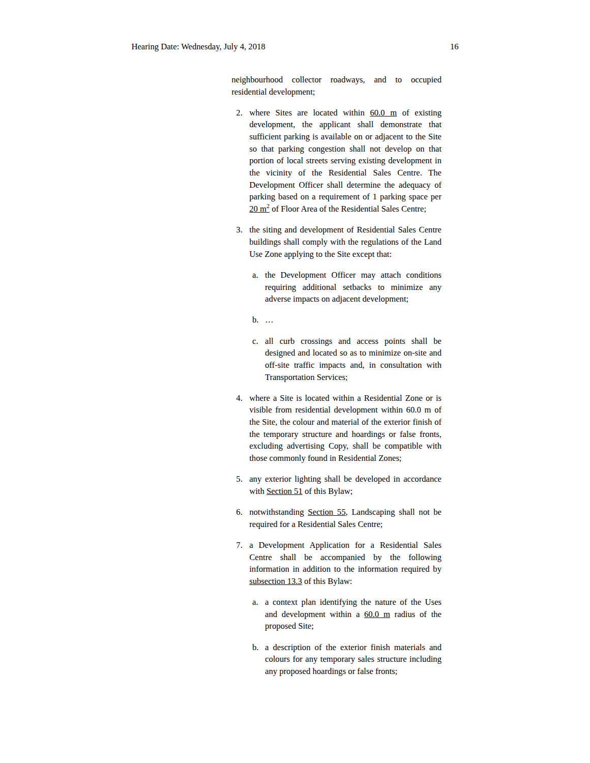Hearing Date: Wednesday, July 4, 2018
16
neighbourhood collector roadways, and to occupied residential development;
2. where Sites are located within 60.0 m of existing development, the applicant shall demonstrate that sufficient parking is available on or adjacent to the Site so that parking congestion shall not develop on that portion of local streets serving existing development in the vicinity of the Residential Sales Centre. The Development Officer shall determine the adequacy of parking based on a requirement of 1 parking space per 20 m2 of Floor Area of the Residential Sales Centre;
3. the siting and development of Residential Sales Centre buildings shall comply with the regulations of the Land Use Zone applying to the Site except that:
a. the Development Officer may attach conditions requiring additional setbacks to minimize any adverse impacts on adjacent development;
b. …
c. all curb crossings and access points shall be designed and located so as to minimize on-site and off-site traffic impacts and, in consultation with Transportation Services;
4. where a Site is located within a Residential Zone or is visible from residential development within 60.0 m of the Site, the colour and material of the exterior finish of the temporary structure and hoardings or false fronts, excluding advertising Copy, shall be compatible with those commonly found in Residential Zones;
5. any exterior lighting shall be developed in accordance with Section 51 of this Bylaw;
6. notwithstanding Section 55, Landscaping shall not be required for a Residential Sales Centre;
7. a Development Application for a Residential Sales Centre shall be accompanied by the following information in addition to the information required by subsection 13.3 of this Bylaw:
a. a context plan identifying the nature of the Uses and development within a 60.0 m radius of the proposed Site;
b. a description of the exterior finish materials and colours for any temporary sales structure including any proposed hoardings or false fronts;